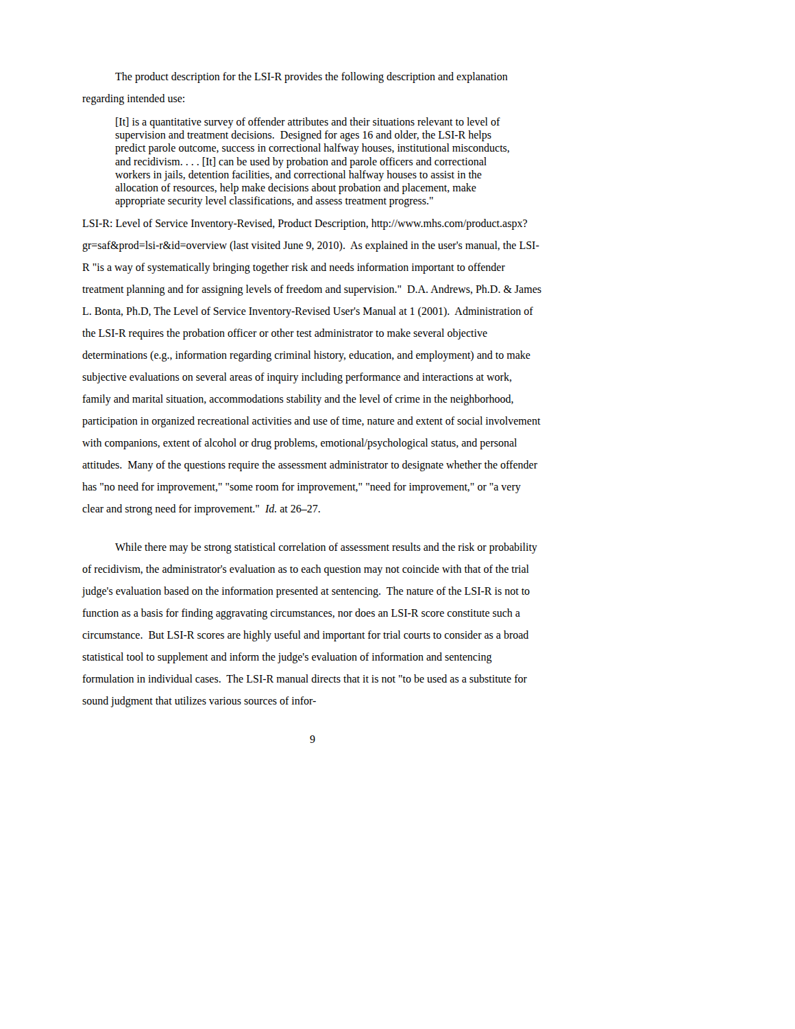The product description for the LSI-R provides the following description and explanation regarding intended use:
[It] is a quantitative survey of offender attributes and their situations relevant to level of supervision and treatment decisions. Designed for ages 16 and older, the LSI-R helps predict parole outcome, success in correctional halfway houses, institutional misconducts, and recidivism. . . . [It] can be used by probation and parole officers and correctional workers in jails, detention facilities, and correctional halfway houses to assist in the allocation of resources, help make decisions about probation and placement, make appropriate security level classifications, and assess treatment progress."
LSI-R: Level of Service Inventory-Revised, Product Description, http://www.mhs.com/product.aspx?gr=saf&prod=lsi-r&id=overview (last visited June 9, 2010). As explained in the user's manual, the LSI-R "is a way of systematically bringing together risk and needs information important to offender treatment planning and for assigning levels of freedom and supervision." D.A. Andrews, Ph.D. & James L. Bonta, Ph.D, The Level of Service Inventory-Revised User's Manual at 1 (2001). Administration of the LSI-R requires the probation officer or other test administrator to make several objective determinations (e.g., information regarding criminal history, education, and employment) and to make subjective evaluations on several areas of inquiry including performance and interactions at work, family and marital situation, accommodations stability and the level of crime in the neighborhood, participation in organized recreational activities and use of time, nature and extent of social involvement with companions, extent of alcohol or drug problems, emotional/psychological status, and personal attitudes. Many of the questions require the assessment administrator to designate whether the offender has "no need for improvement," "some room for improvement," "need for improvement," or "a very clear and strong need for improvement." Id. at 26–27.
While there may be strong statistical correlation of assessment results and the risk or probability of recidivism, the administrator's evaluation as to each question may not coincide with that of the trial judge's evaluation based on the information presented at sentencing. The nature of the LSI-R is not to function as a basis for finding aggravating circumstances, nor does an LSI-R score constitute such a circumstance. But LSI-R scores are highly useful and important for trial courts to consider as a broad statistical tool to supplement and inform the judge's evaluation of information and sentencing formulation in individual cases. The LSI-R manual directs that it is not "to be used as a substitute for sound judgment that utilizes various sources of infor-
9